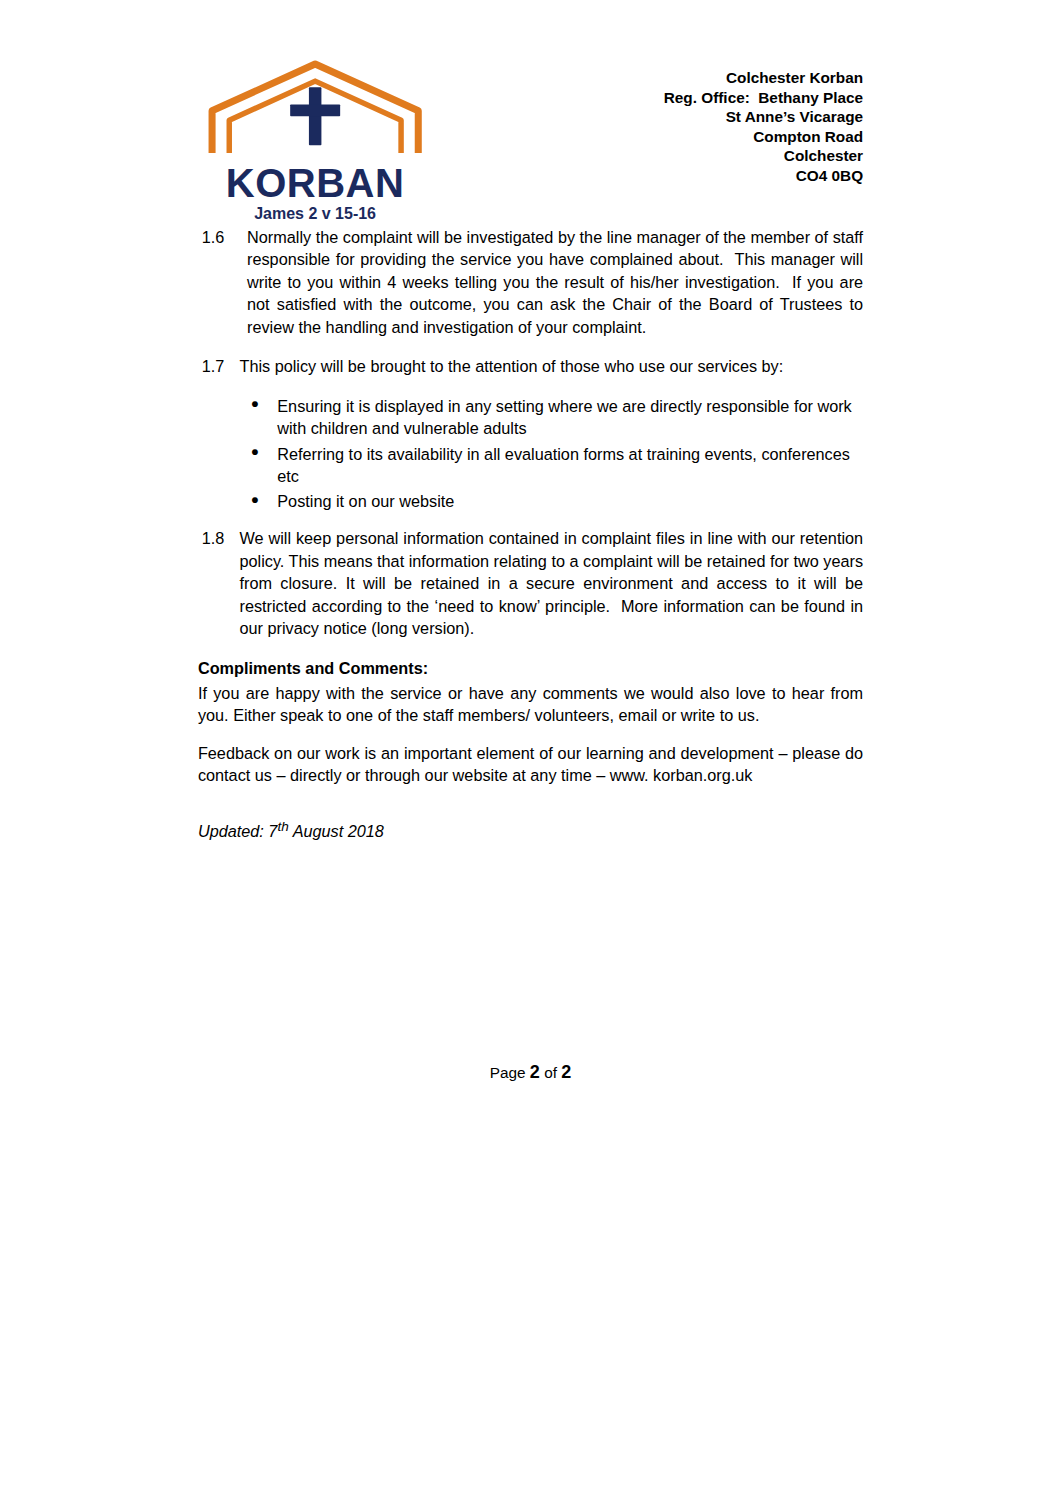KORBAN
James 2 v 15-16
Colchester Korban
Reg. Office: Bethany Place
St Anne’s Vicarage
Compton Road
Colchester
CO4 0BQ
1.6
Normally the complaint will be investigated by the line manager of the member of staff responsible for providing the service you have complained about. This manager will write to you within 4 weeks telling you the result of his/her investigation. If you are not satisfied with the outcome, you can ask the Chair of the Board of Trustees to review the handling and investigation of your complaint.
1.7
This policy will be brought to the attention of those who use our services by:
Ensuring it is displayed in any setting where we are directly responsible for work with children and vulnerable adults
Referring to its availability in all evaluation forms at training events, conferences etc
Posting it on our website
1.8
We will keep personal information contained in complaint files in line with our retention policy. This means that information relating to a complaint will be retained for two years from closure. It will be retained in a secure environment and access to it will be restricted according to the ‘need to know’ principle. More information can be found in our privacy notice (long version).
Compliments and Comments:
If you are happy with the service or have any comments we would also love to hear from you. Either speak to one of the staff members/ volunteers, email or write to us.
Feedback on our work is an important element of our learning and development – please do contact us – directly or through our website at any time – www. korban.org.uk
Updated: 7th August 2018
Page 2 of 2